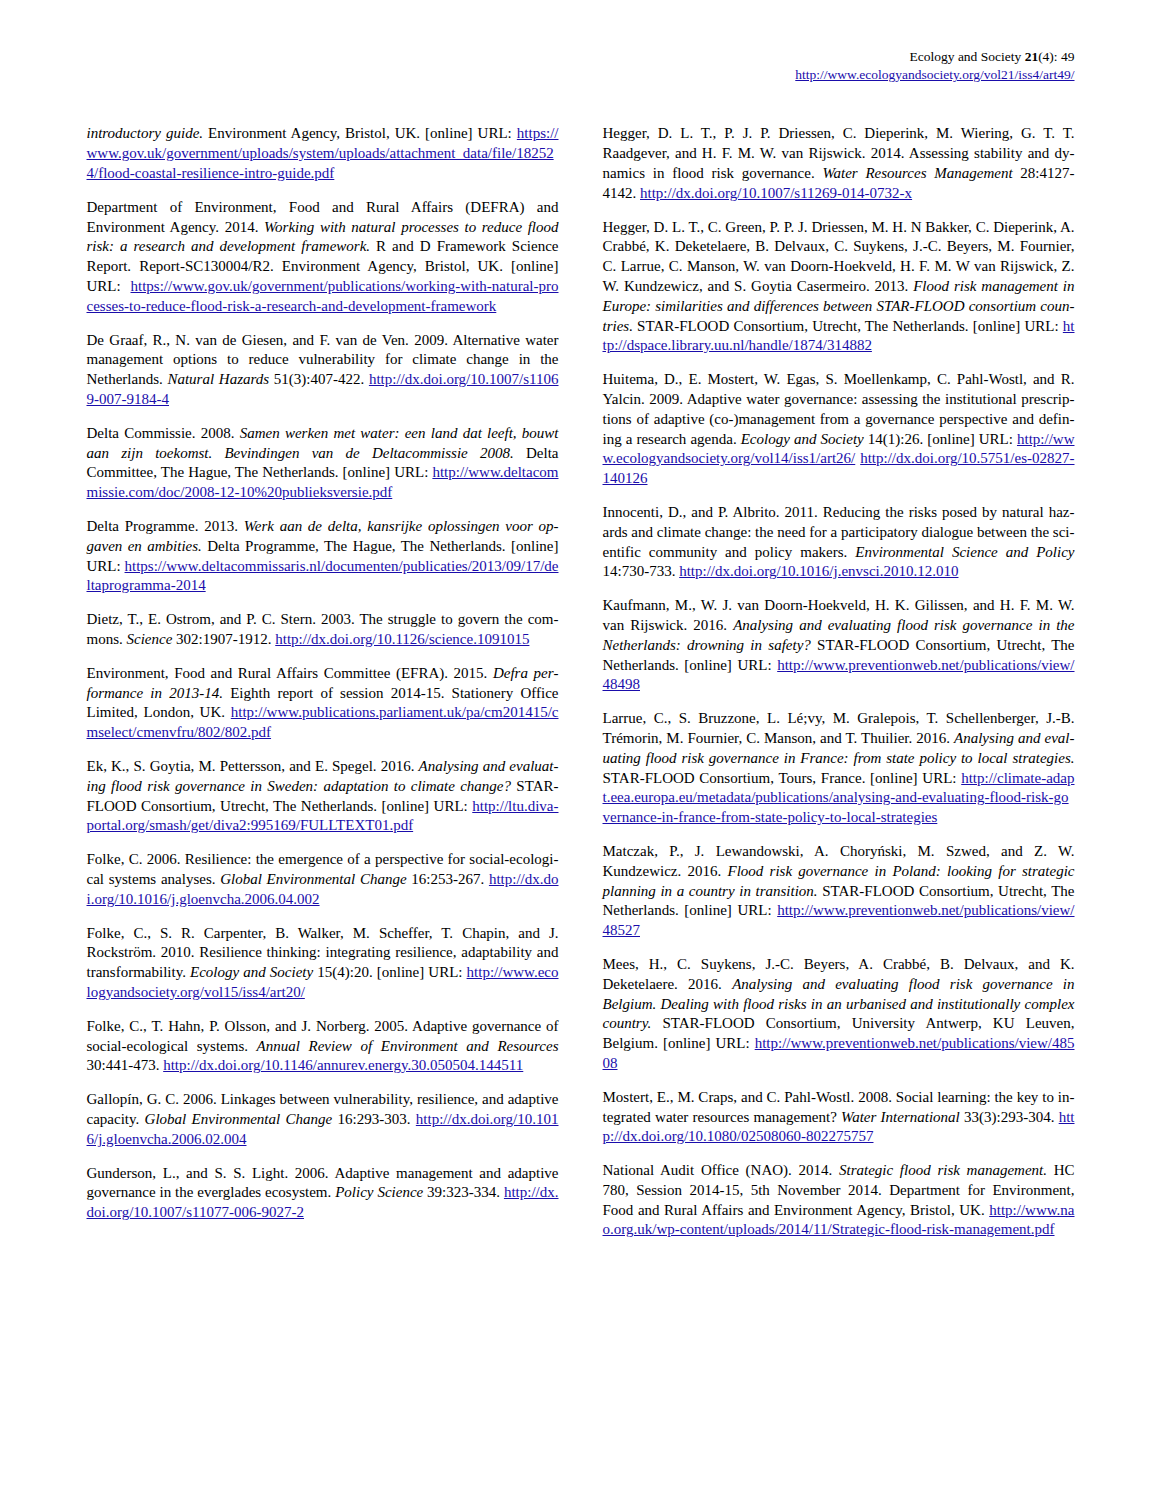Ecology and Society 21(4): 49
http://www.ecologyandsociety.org/vol21/iss4/art49/
introductory guide. Environment Agency, Bristol, UK. [online] URL: https://www.gov.uk/government/uploads/system/uploads/attachment_data/file/182524/flood-coastal-resilience-intro-guide.pdf
Department of Environment, Food and Rural Affairs (DEFRA) and Environment Agency. 2014. Working with natural processes to reduce flood risk: a research and development framework. R and D Framework Science Report. Report-SC130004/R2. Environment Agency, Bristol, UK. [online] URL: https://www.gov.uk/government/publications/working-with-natural-processes-to-reduce-flood-risk-a-research-and-development-framework
De Graaf, R., N. van de Giesen, and F. van de Ven. 2009. Alternative water management options to reduce vulnerability for climate change in the Netherlands. Natural Hazards 51(3):407-422. http://dx.doi.org/10.1007/s11069-007-9184-4
Delta Commissie. 2008. Samen werken met water: een land dat leeft, bouwt aan zijn toekomst. Bevindingen van de Deltacommissie 2008. Delta Committee, The Hague, The Netherlands. [online] URL: http://www.deltacommissie.com/doc/2008-12-10%20publieksversie.pdf
Delta Programme. 2013. Werk aan de delta, kansrijke oplossingen voor opgaven en ambities. Delta Programme, The Hague, The Netherlands. [online] URL: https://www.deltacommissaris.nl/documenten/publicaties/2013/09/17/deltaprogramma-2014
Dietz, T., E. Ostrom, and P. C. Stern. 2003. The struggle to govern the commons. Science 302:1907-1912. http://dx.doi.org/10.1126/science.1091015
Environment, Food and Rural Affairs Committee (EFRA). 2015. Defra performance in 2013-14. Eighth report of session 2014-15. Stationery Office Limited, London, UK. http://www.publications.parliament.uk/pa/cm201415/cmselect/cmenvfru/802/802.pdf
Ek, K., S. Goytia, M. Pettersson, and E. Spegel. 2016. Analysing and evaluating flood risk governance in Sweden: adaptation to climate change? STAR-FLOOD Consortium, Utrecht, The Netherlands. [online] URL: http://ltu.diva-portal.org/smash/get/diva2:995169/FULLTEXT01.pdf
Folke, C. 2006. Resilience: the emergence of a perspective for social-ecological systems analyses. Global Environmental Change 16:253-267. http://dx.doi.org/10.1016/j.gloenvcha.2006.04.002
Folke, C., S. R. Carpenter, B. Walker, M. Scheffer, T. Chapin, and J. Rockström. 2010. Resilience thinking: integrating resilience, adaptability and transformability. Ecology and Society 15(4):20. [online] URL: http://www.ecologyandsociety.org/vol15/iss4/art20/
Folke, C., T. Hahn, P. Olsson, and J. Norberg. 2005. Adaptive governance of social-ecological systems. Annual Review of Environment and Resources 30:441-473. http://dx.doi.org/10.1146/annurev.energy.30.050504.144511
Gallopín, G. C. 2006. Linkages between vulnerability, resilience, and adaptive capacity. Global Environmental Change 16:293-303. http://dx.doi.org/10.1016/j.gloenvcha.2006.02.004
Gunderson, L., and S. S. Light. 2006. Adaptive management and adaptive governance in the everglades ecosystem. Policy Science 39:323-334. http://dx.doi.org/10.1007/s11077-006-9027-2
Hegger, D. L. T., P. J. P. Driessen, C. Dieperink, M. Wiering, G. T. T. Raadgever, and H. F. M. W. van Rijswick. 2014. Assessing stability and dynamics in flood risk governance. Water Resources Management 28:4127-4142. http://dx.doi.org/10.1007/s11269-014-0732-x
Hegger, D. L. T., C. Green, P. P. J. Driessen, M. H. N Bakker, C. Dieperink, A. Crabbé, K. Deketelaere, B. Delvaux, C. Suykens, J.-C. Beyers, M. Fournier, C. Larrue, C. Manson, W. van Doorn-Hoekveld, H. F. M. W van Rijswick, Z. W. Kundzewicz, and S. Goytia Casermeiro. 2013. Flood risk management in Europe: similarities and differences between STAR-FLOOD consortium countries. STAR-FLOOD Consortium, Utrecht, The Netherlands. [online] URL: http://dspace.library.uu.nl/handle/1874/314882
Huitema, D., E. Mostert, W. Egas, S. Moellenkamp, C. Pahl-Wostl, and R. Yalcin. 2009. Adaptive water governance: assessing the institutional prescriptions of adaptive (co-)management from a governance perspective and defining a research agenda. Ecology and Society 14(1):26. [online] URL: http://www.ecologyandsociety.org/vol14/iss1/art26/ http://dx.doi.org/10.5751/es-02827-140126
Innocenti, D., and P. Albrito. 2011. Reducing the risks posed by natural hazards and climate change: the need for a participatory dialogue between the scientific community and policy makers. Environmental Science and Policy 14:730-733. http://dx.doi.org/10.1016/j.envsci.2010.12.010
Kaufmann, M., W. J. van Doorn-Hoekveld, H. K. Gilissen, and H. F. M. W. van Rijswick. 2016. Analysing and evaluating flood risk governance in the Netherlands: drowning in safety? STAR-FLOOD Consortium, Utrecht, The Netherlands. [online] URL: http://www.preventionweb.net/publications/view/48498
Larrue, C., S. Bruzzone, L. Lé;vy, M. Gralepois, T. Schellenberger, J.-B. Trémorin, M. Fournier, C. Manson, and T. Thuilier. 2016. Analysing and evaluating flood risk governance in France: from state policy to local strategies. STAR-FLOOD Consortium, Tours, France. [online] URL: http://climate-adapt.eea.europa.eu/metadata/publications/analysing-and-evaluating-flood-risk-governance-in-france-from-state-policy-to-local-strategies
Matczak, P., J. Lewandowski, A. Choryński, M. Szwed, and Z. W. Kundzewicz. 2016. Flood risk governance in Poland: looking for strategic planning in a country in transition. STAR-FLOOD Consortium, Utrecht, The Netherlands. [online] URL: http://www.preventionweb.net/publications/view/48527
Mees, H., C. Suykens, J.-C. Beyers, A. Crabbé, B. Delvaux, and K. Deketelaere. 2016. Analysing and evaluating flood risk governance in Belgium. Dealing with flood risks in an urbanised and institutionally complex country. STAR-FLOOD Consortium, University Antwerp, KU Leuven, Belgium. [online] URL: http://www.preventionweb.net/publications/view/48508
Mostert, E., M. Craps, and C. Pahl-Wostl. 2008. Social learning: the key to integrated water resources management? Water International 33(3):293-304. http://dx.doi.org/10.1080/02508060-802275757
National Audit Office (NAO). 2014. Strategic flood risk management. HC 780, Session 2014-15, 5th November 2014. Department for Environment, Food and Rural Affairs and Environment Agency, Bristol, UK. http://www.nao.org.uk/wp-content/uploads/2014/11/Strategic-flood-risk-management.pdf